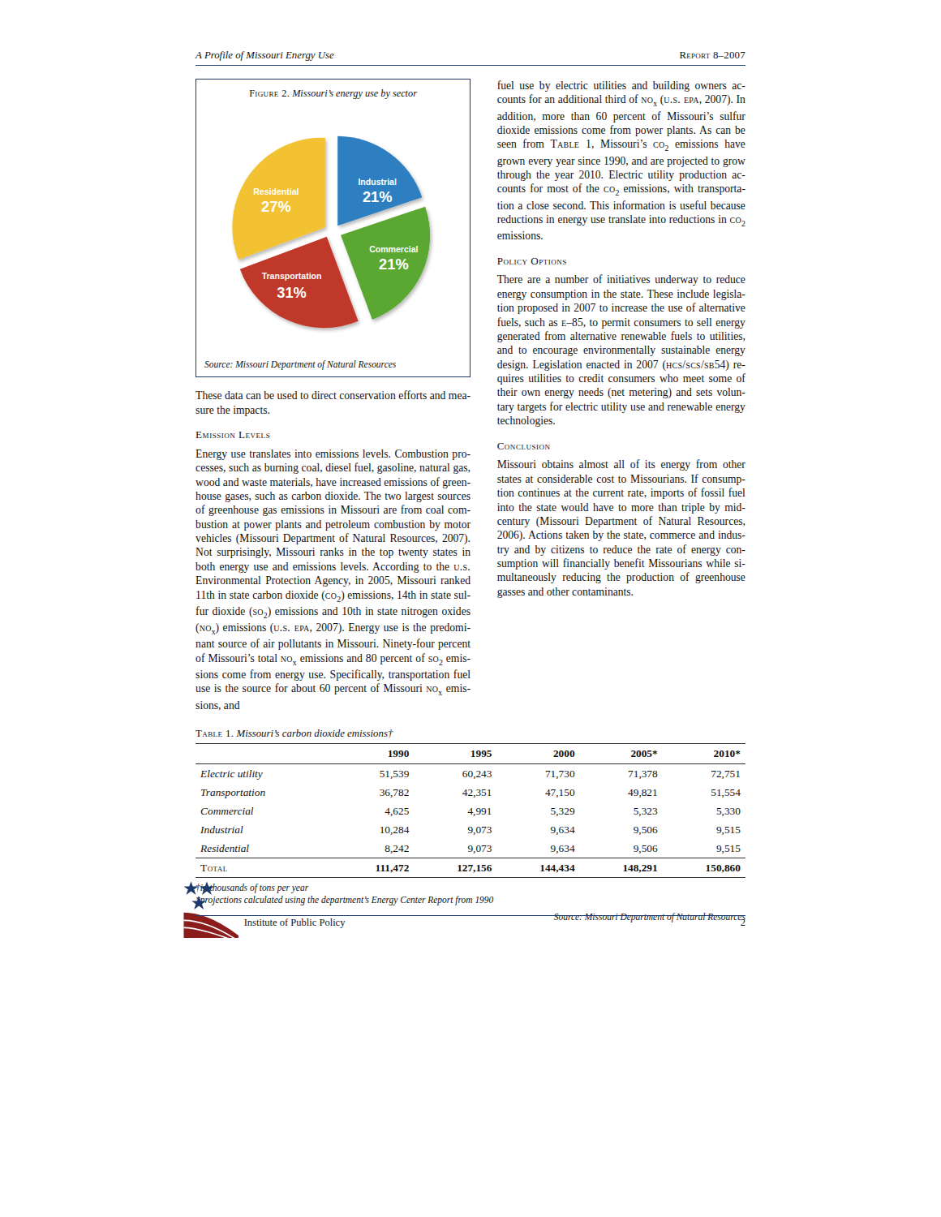A Profile of Missouri Energy Use
Report 8–2007
Figure 2. Missouri’s energy use by sector
Industrial 21% Commercial 21% Transportation 31% Residential 27%
Source: Missouri Department of Natural Resources
These data can be used to direct conservation efforts and measure the impacts.
Emission Levels
Energy use translates into emissions levels. Combustion processes, such as burning coal, diesel fuel, gasoline, natural gas, wood and waste materials, have increased emissions of greenhouse gases, such as carbon dioxide. The two largest sources of greenhouse gas emissions in Missouri are from coal combustion at power plants and petroleum combustion by motor vehicles (Missouri Department of Natural Resources, 2007). Not surprisingly, Missouri ranks in the top twenty states in both energy use and emissions levels. According to the u.s. Environmental Protection Agency, in 2005, Missouri ranked 11th in state carbon dioxide (co2) emissions, 14th in state sulfur dioxide (so2) emissions and 10th in state nitrogen oxides (nox) emissions (u.s. epa, 2007). Energy use is the predominant source of air pollutants in Missouri. Ninety-four percent of Missouri’s total nox emissions and 80 percent of so2 emissions come from energy use. Specifically, transportation fuel use is the source for about 60 percent of Missouri nox emissions, and
fuel use by electric utilities and building owners accounts for an additional third of nox (u.s. epa, 2007). In addition, more than 60 percent of Missouri’s sulfur dioxide emissions come from power plants. As can be seen from Table 1, Missouri’s co2 emissions have grown every year since 1990, and are projected to grow through the year 2010. Electric utility production accounts for most of the co2 emissions, with transportation a close second. This information is useful because reductions in energy use translate into reductions in co2 emissions.
Policy Options
There are a number of initiatives underway to reduce energy consumption in the state. These include legislation proposed in 2007 to increase the use of alternative fuels, such as e–85, to permit consumers to sell energy generated from alternative renewable fuels to utilities, and to encourage environmentally sustainable energy design. Legislation enacted in 2007 (hcs/scs/sb54) requires utilities to credit consumers who meet some of their own energy needs (net metering) and sets voluntary targets for electric utility use and renewable energy technologies.
Conclusion
Missouri obtains almost all of its energy from other states at considerable cost to Missourians. If consumption continues at the current rate, imports of fossil fuel into the state would have to more than triple by mid-century (Missouri Department of Natural Resources, 2006). Actions taken by the state, commerce and industry and by citizens to reduce the rate of energy consumption will financially benefit Missourians while simultaneously reducing the production of greenhouse gasses and other contaminants.
Table 1. Missouri’s carbon dioxide emissions†
| | 1990 | 1995 | 2000 | 2005* | 2010* |
| --- | --- | --- | --- | --- | --- |
| Electric utility | 51,539 | 60,243 | 71,730 | 71,378 | 72,751 |
| Transportation | 36,782 | 42,351 | 47,150 | 49,821 | 51,554 |
| Commercial | 4,625 | 4,991 | 5,329 | 5,323 | 5,330 |
| Industrial | 10,284 | 9,073 | 9,634 | 9,506 | 9,515 |
| Residential | 8,242 | 9,073 | 9,634 | 9,506 | 9,515 |
| Total | 111,472 | 127,156 | 144,434 | 148,291 | 150,860 |
†in thousands of tons per year
*projections calculated using the department’s Energy Center Report from 1990
Source: Missouri Department of Natural Resources
Institute of Public Policy
2